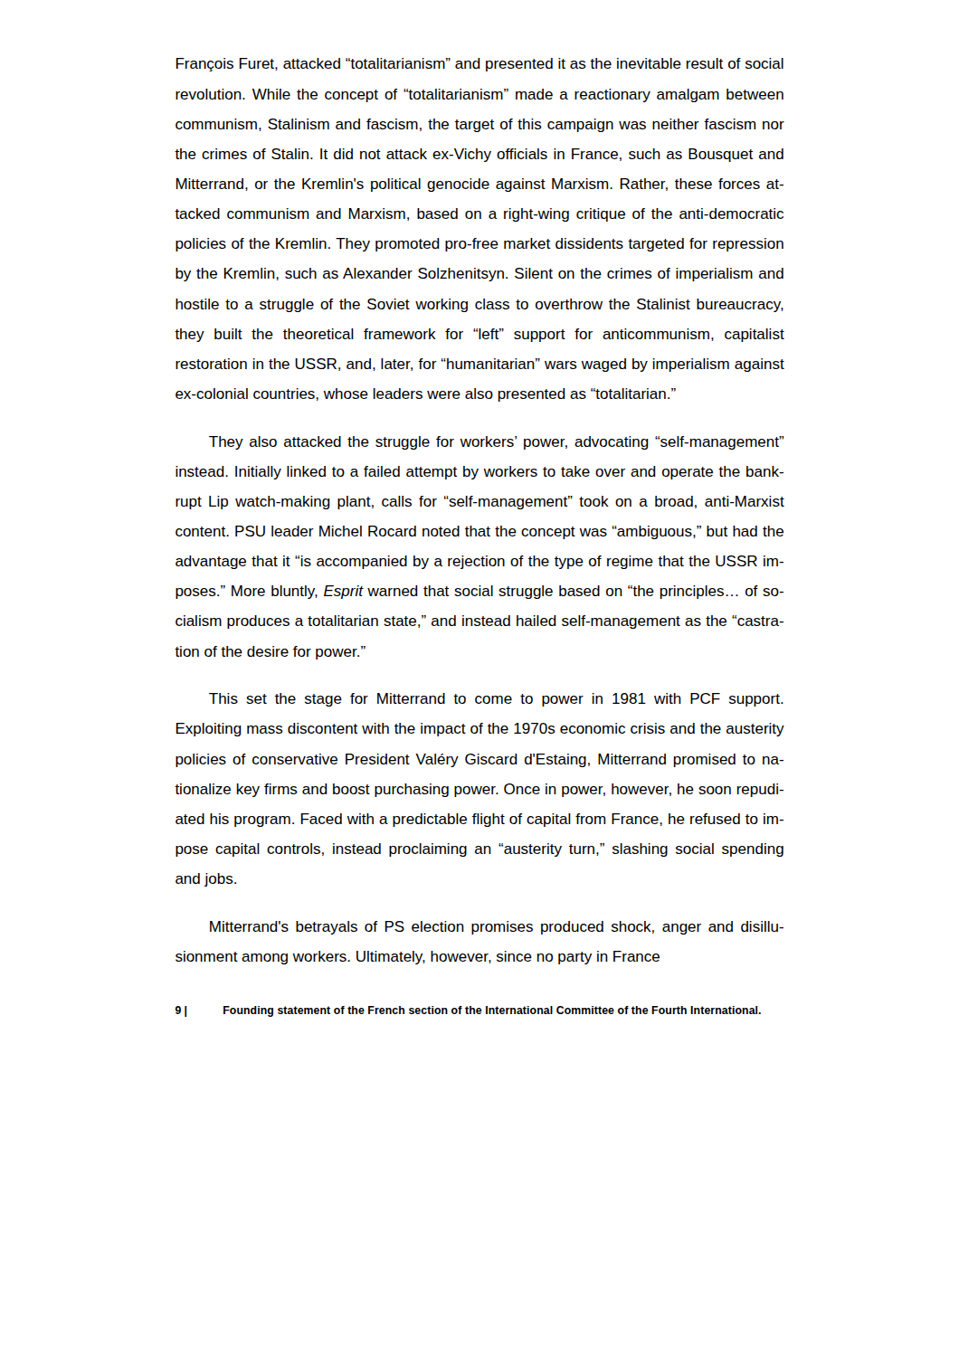François Furet, attacked “totalitarianism” and presented it as the inevitable result of social revolution. While the concept of “totalitarianism” made a reactionary amalgam between communism, Stalinism and fascism, the target of this campaign was neither fascism nor the crimes of Stalin. It did not attack ex-Vichy officials in France, such as Bousquet and Mitterrand, or the Kremlin's political genocide against Marxism. Rather, these forces attacked communism and Marxism, based on a right-wing critique of the anti-democratic policies of the Kremlin. They promoted pro-free market dissidents targeted for repression by the Kremlin, such as Alexander Solzhenitsyn. Silent on the crimes of imperialism and hostile to a struggle of the Soviet working class to overthrow the Stalinist bureaucracy, they built the theoretical framework for “left” support for anticommunism, capitalist restoration in the USSR, and, later, for “humanitarian” wars waged by imperialism against ex-colonial countries, whose leaders were also presented as “totalitarian.”
They also attacked the struggle for workers’ power, advocating “self-management” instead. Initially linked to a failed attempt by workers to take over and operate the bankrupt Lip watch-making plant, calls for “self-management” took on a broad, anti-Marxist content. PSU leader Michel Rocard noted that the concept was “ambiguous,” but had the advantage that it “is accompanied by a rejection of the type of regime that the USSR imposes.” More bluntly, Esprit warned that social struggle based on “the principles… of socialism produces a totalitarian state,” and instead hailed self-management as the “castration of the desire for power.”
This set the stage for Mitterrand to come to power in 1981 with PCF support. Exploiting mass discontent with the impact of the 1970s economic crisis and the austerity policies of conservative President Valéry Giscard d'Estaing, Mitterrand promised to nationalize key firms and boost purchasing power. Once in power, however, he soon repudiated his program. Faced with a predictable flight of capital from France, he refused to impose capital controls, instead proclaiming an “austerity turn,” slashing social spending and jobs.
Mitterrand's betrayals of PS election promises produced shock, anger and disillusionment among workers. Ultimately, however, since no party in France
9 | Founding statement of the French section of the International Committee of the Fourth International.